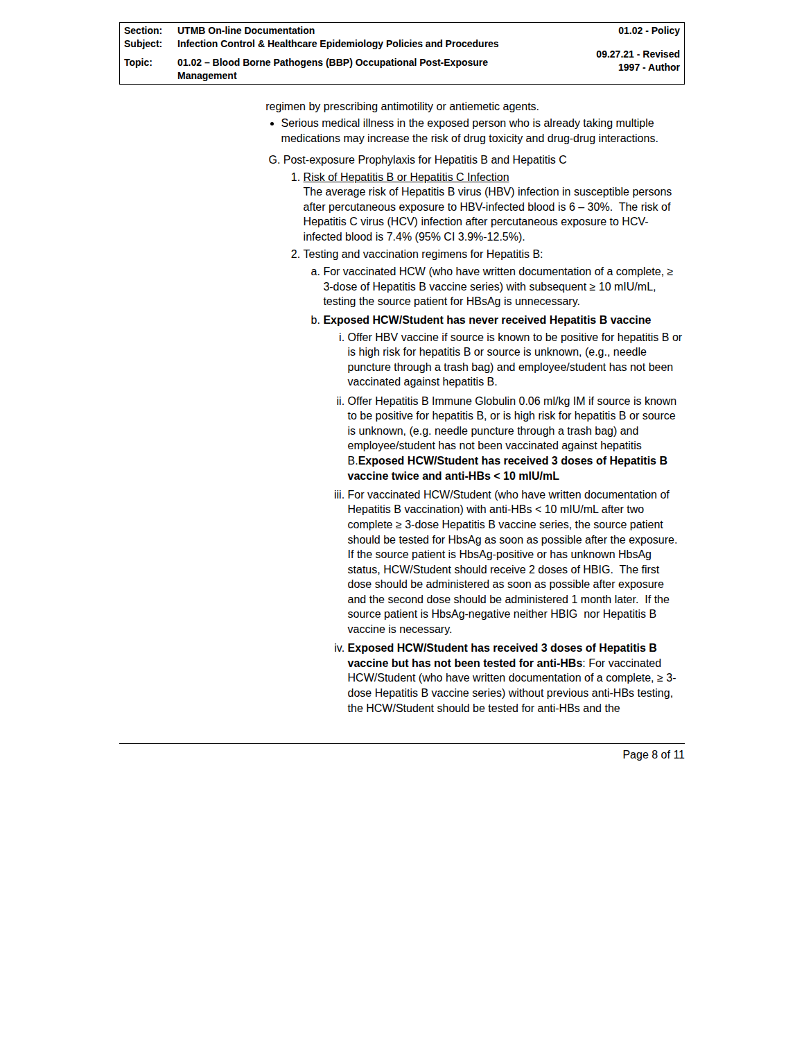| Section: UTMB On-line Documentation Subject: Infection Control & Healthcare Epidemiology Policies and Procedures Topic: 01.02 – Blood Borne Pathogens (BBP) Occupational Post-Exposure Management | 01.02 - Policy 09.27.21 - Revised 1997 - Author |
regimen by prescribing antimotility or antiemetic agents.
Serious medical illness in the exposed person who is already taking multiple medications may increase the risk of drug toxicity and drug-drug interactions.
Post-exposure Prophylaxis for Hepatitis B and Hepatitis C
Risk of Hepatitis B or Hepatitis C Infection
The average risk of Hepatitis B virus (HBV) infection in susceptible persons after percutaneous exposure to HBV-infected blood is 6 – 30%. The risk of Hepatitis C virus (HCV) infection after percutaneous exposure to HCV-infected blood is 7.4% (95% CI 3.9%-12.5%).
Testing and vaccination regimens for Hepatitis B:
For vaccinated HCW (who have written documentation of a complete, ≥ 3-dose of Hepatitis B vaccine series) with subsequent ≥ 10 mIU/mL, testing the source patient for HBsAg is unnecessary.
Exposed HCW/Student has never received Hepatitis B vaccine
Offer HBV vaccine if source is known to be positive for hepatitis B or is high risk for hepatitis B or source is unknown, (e.g., needle puncture through a trash bag) and employee/student has not been vaccinated against hepatitis B.
Offer Hepatitis B Immune Globulin 0.06 ml/kg IM if source is known to be positive for hepatitis B, or is high risk for hepatitis B or source is unknown, (e.g. needle puncture through a trash bag) and employee/student has not been vaccinated against hepatitis B.Exposed HCW/Student has received 3 doses of Hepatitis B vaccine twice and anti-HBs < 10 mIU/mL
For vaccinated HCW/Student (who have written documentation of Hepatitis B vaccination) with anti-HBs < 10 mIU/mL after two complete ≥ 3-dose Hepatitis B vaccine series, the source patient should be tested for HbsAg as soon as possible after the exposure. If the source patient is HbsAg-positive or has unknown HbsAg status, HCW/Student should receive 2 doses of HBIG. The first dose should be administered as soon as possible after exposure and the second dose should be administered 1 month later. If the source patient is HbsAg-negative neither HBIG nor Hepatitis B vaccine is necessary.
Exposed HCW/Student has received 3 doses of Hepatitis B vaccine but has not been tested for anti-HBs: For vaccinated HCW/Student (who have written documentation of a complete, ≥ 3-dose Hepatitis B vaccine series) without previous anti-HBs testing, the HCW/Student should be tested for anti-HBs and the
Page 8 of 11